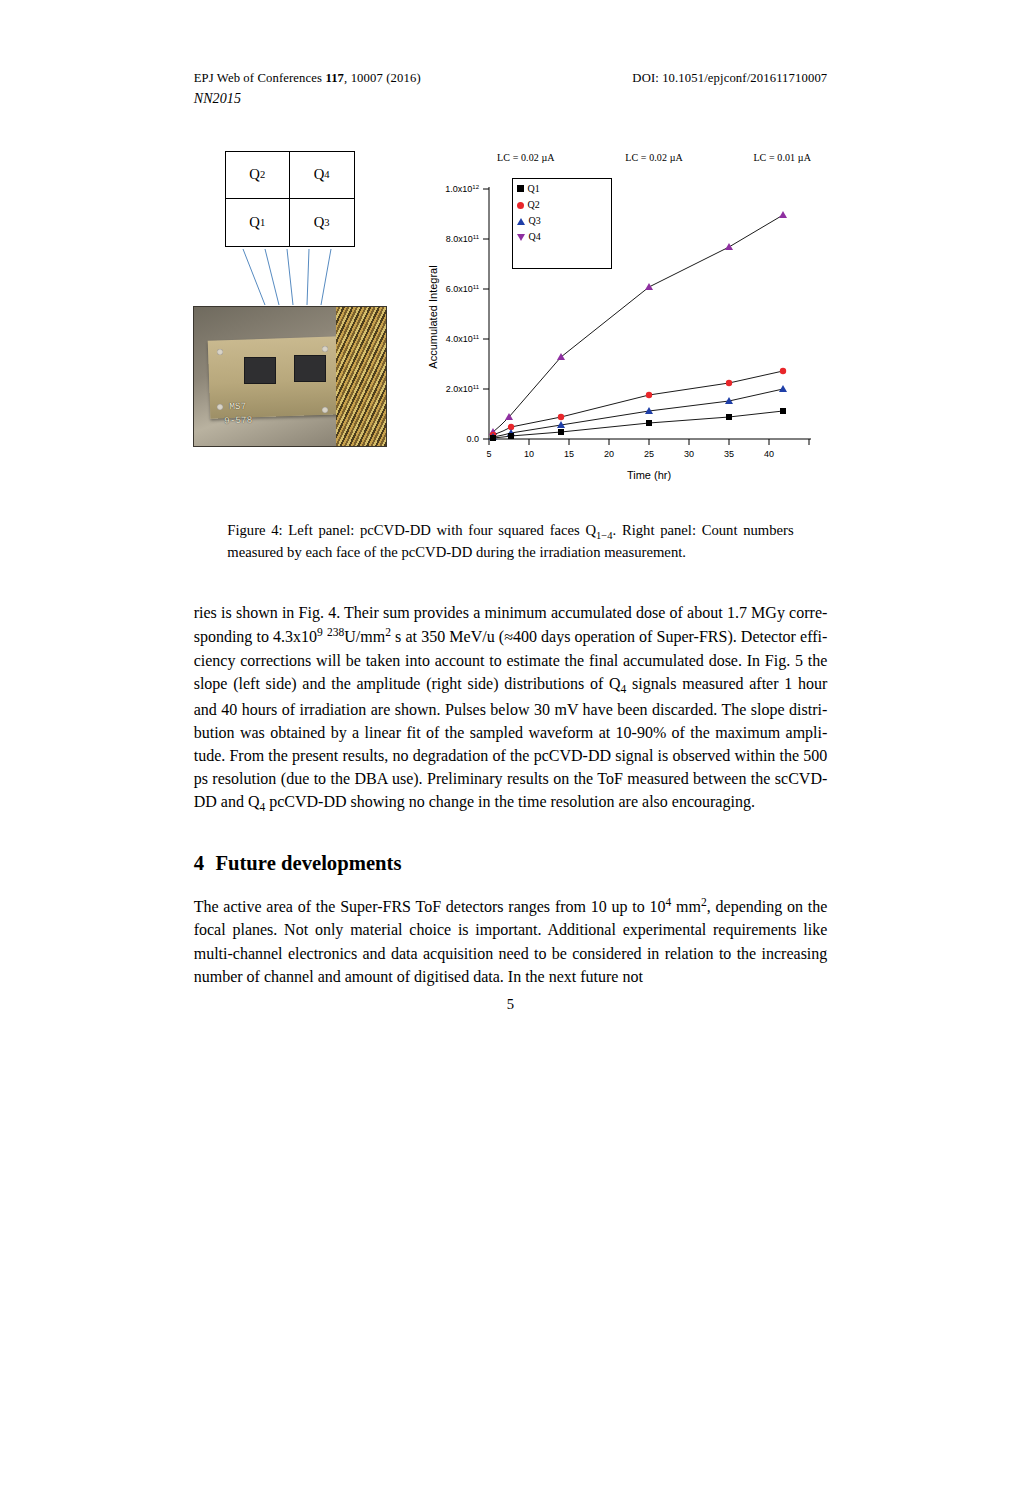EPJ Web of Conferences 117, 10007 (2016)
NN2015
DOI: 10.1051/epjconf/201611710007
Q2
Q4
Q1
Q3
MS7
9-578
LC = 0.02 µA LC = 0.02 µA LC = 0.01 µA
0.0 2.0x1011 4.0x1011 6.0x1011 8.0x1011 1.0x1012 5 10 15 20 25 30 35 40 Time (hr) Accumulated Integral
Q1
Q2
Q3
Q4
Figure 4: Left panel: pcCVD-DD with four squared faces Q1−4. Right panel: Count numbers measured by each face of the pcCVD-DD during the irradiation measurement.
ries is shown in Fig. 4. Their sum provides a minimum accumulated dose of about 1.7 MGy corresponding to 4.3x109 238 U/mm2 s at 350 MeV/u (≈400 days operation of Super-FRS). Detector efficiency corrections will be taken into account to estimate the final accumulated dose. In Fig. 5 the slope (left side) and the amplitude (right side) distributions of Q4 signals measured after 1 hour and 40 hours of irradiation are shown. Pulses below 30 mV have been discarded. The slope distribution was obtained by a linear fit of the sampled waveform at 10-90% of the maximum amplitude. From the present results, no degradation of the pcCVD-DD signal is observed within the 500 ps resolution (due to the DBA use). Preliminary results on the ToF measured between the scCVD-DD and Q4 pcCVD-DD showing no change in the time resolution are also encouraging.
4 Future developments
The active area of the Super-FRS ToF detectors ranges from 10 up to 104 mm2, depending on the focal planes. Not only material choice is important. Additional experimental requirements like multi-channel electronics and data acquisition need to be considered in relation to the increasing number of channel and amount of digitised data. In the next future not
5